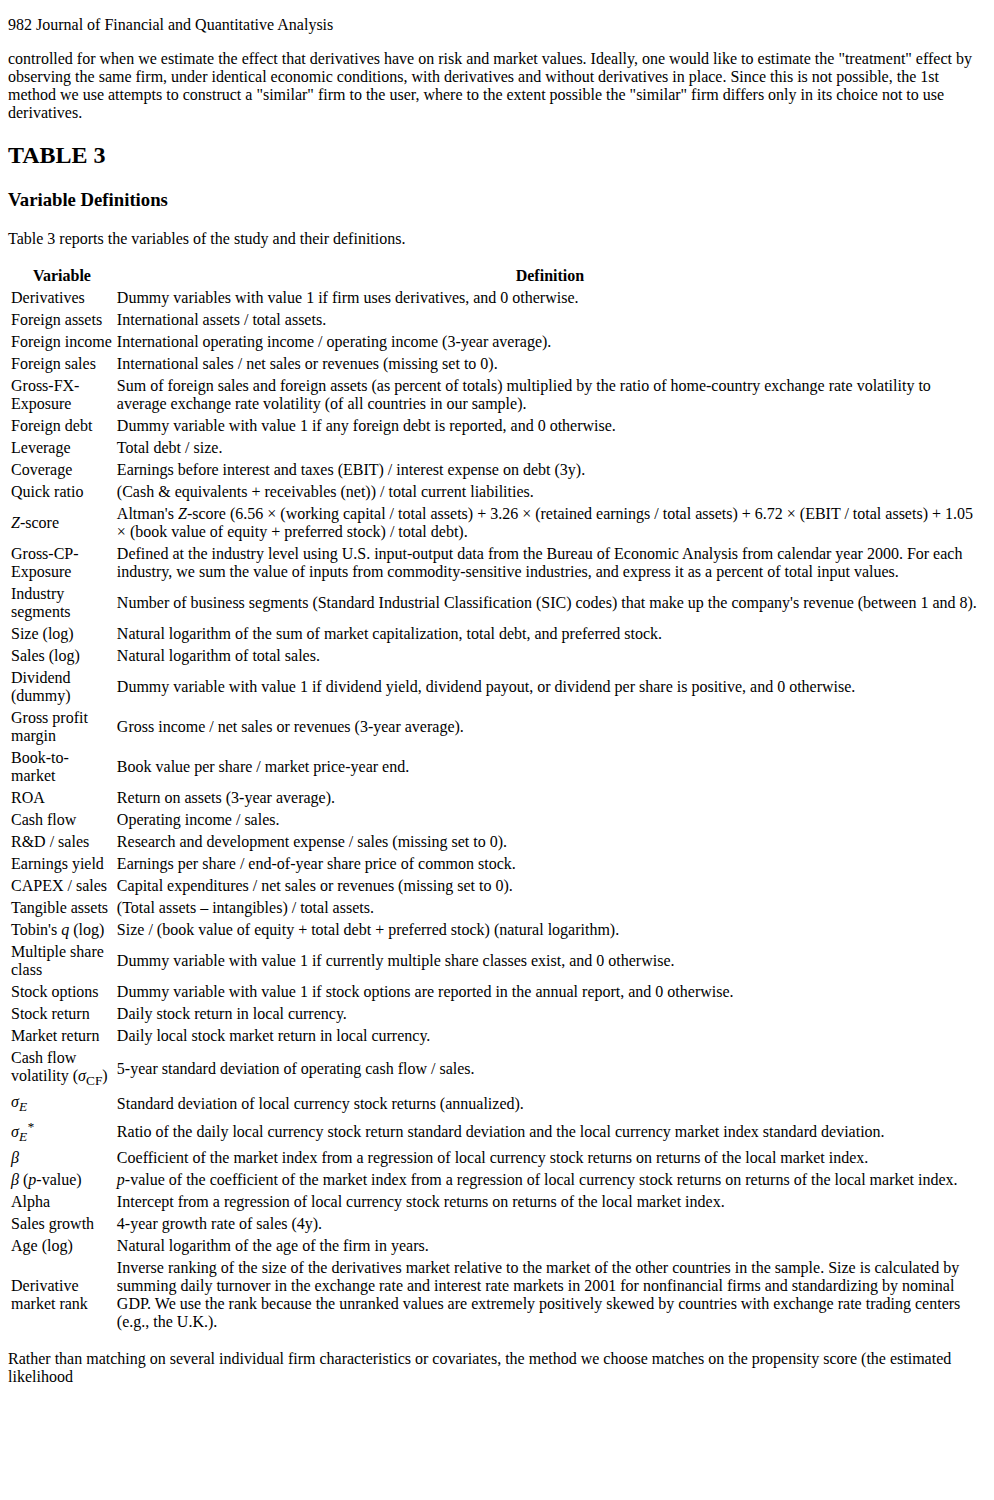982 Journal of Financial and Quantitative Analysis
controlled for when we estimate the effect that derivatives have on risk and market values. Ideally, one would like to estimate the "treatment" effect by observing the same firm, under identical economic conditions, with derivatives and without derivatives in place. Since this is not possible, the 1st method we use attempts to construct a "similar" firm to the user, where to the extent possible the "similar" firm differs only in its choice not to use derivatives.
TABLE 3
Variable Definitions
Table 3 reports the variables of the study and their definitions.
| Variable | Definition |
| --- | --- |
| Derivatives | Dummy variables with value 1 if firm uses derivatives, and 0 otherwise. |
| Foreign assets | International assets / total assets. |
| Foreign income | International operating income / operating income (3-year average). |
| Foreign sales | International sales / net sales or revenues (missing set to 0). |
| Gross-FX-Exposure | Sum of foreign sales and foreign assets (as percent of totals) multiplied by the ratio of home-country exchange rate volatility to average exchange rate volatility (of all countries in our sample). |
| Foreign debt | Dummy variable with value 1 if any foreign debt is reported, and 0 otherwise. |
| Leverage | Total debt / size. |
| Coverage | Earnings before interest and taxes (EBIT) / interest expense on debt (3y). |
| Quick ratio | (Cash & equivalents + receivables (net)) / total current liabilities. |
| Z -score | Altman's Z -score (6.56 × (working capital / total assets) + 3.26 × (retained earnings / total assets) + 6.72 × (EBIT / total assets) + 1.05 × (book value of equity + preferred stock) / total debt). |
| Gross-CP-Exposure | Defined at the industry level using U.S. input-output data from the Bureau of Economic Analysis from calendar year 2000. For each industry, we sum the value of inputs from commodity-sensitive industries, and express it as a percent of total input values. |
| Industry segments | Number of business segments (Standard Industrial Classification (SIC) codes) that make up the company's revenue (between 1 and 8). |
| Size (log) | Natural logarithm of the sum of market capitalization, total debt, and preferred stock. |
| Sales (log) | Natural logarithm of total sales. |
| Dividend (dummy) | Dummy variable with value 1 if dividend yield, dividend payout, or dividend per share is positive, and 0 otherwise. |
| Gross profit margin | Gross income / net sales or revenues (3-year average). |
| Book-to-market | Book value per share / market price-year end. |
| ROA | Return on assets (3-year average). |
| Cash flow | Operating income / sales. |
| R&D / sales | Research and development expense / sales (missing set to 0). |
| Earnings yield | Earnings per share / end-of-year share price of common stock. |
| CAPEX / sales | Capital expenditures / net sales or revenues (missing set to 0). |
| Tangible assets | (Total assets – intangibles) / total assets. |
| Tobin's q (log) | Size / (book value of equity + total debt + preferred stock) (natural logarithm). |
| Multiple share class | Dummy variable with value 1 if currently multiple share classes exist, and 0 otherwise. |
| Stock options | Dummy variable with value 1 if stock options are reported in the annual report, and 0 otherwise. |
| Stock return | Daily stock return in local currency. |
| Market return | Daily local stock market return in local currency. |
| Cash flow volatility ( σ CF ) | 5-year standard deviation of operating cash flow / sales. |
| σ E | Standard deviation of local currency stock returns (annualized). |
| σ E * | Ratio of the daily local currency stock return standard deviation and the local currency market index standard deviation. |
| β | Coefficient of the market index from a regression of local currency stock returns on returns of the local market index. |
| β ( p -value) | p -value of the coefficient of the market index from a regression of local currency stock returns on returns of the local market index. |
| Alpha | Intercept from a regression of local currency stock returns on returns of the local market index. |
| Sales growth | 4-year growth rate of sales (4y). |
| Age (log) | Natural logarithm of the age of the firm in years. |
| Derivative market rank | Inverse ranking of the size of the derivatives market relative to the market of the other countries in the sample. Size is calculated by summing daily turnover in the exchange rate and interest rate markets in 2001 for nonfinancial firms and standardizing by nominal GDP. We use the rank because the unranked values are extremely positively skewed by countries with exchange rate trading centers (e.g., the U.K.). |
Rather than matching on several individual firm characteristics or covariates, the method we choose matches on the propensity score (the estimated likelihood